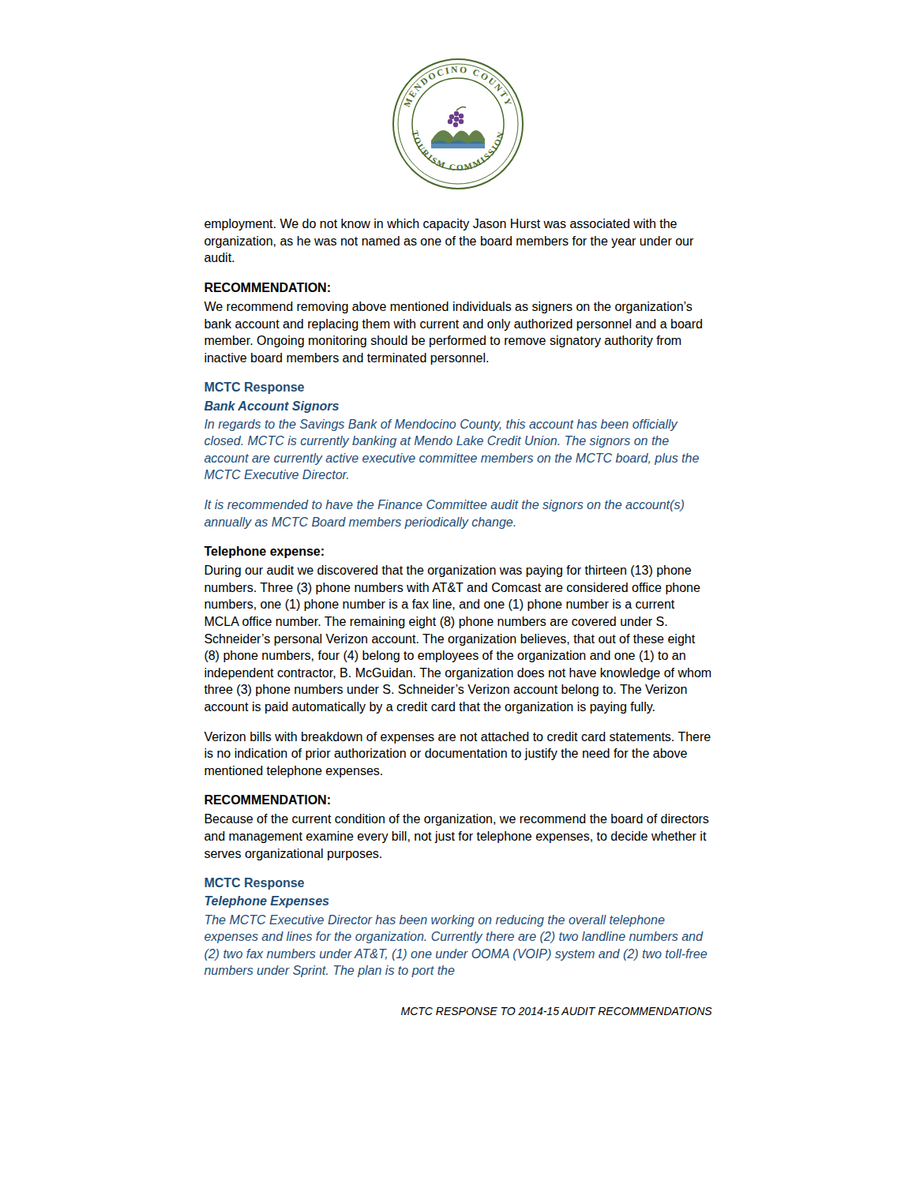MENDOCINO COUNTY TOURISM COMMISSION
employment. We do not know in which capacity Jason Hurst was associated with the organization, as he was not named as one of the board members for the year under our audit.
RECOMMENDATION:
We recommend removing above mentioned individuals as signers on the organization’s bank account and replacing them with current and only authorized personnel and a board member. Ongoing monitoring should be performed to remove signatory authority from inactive board members and terminated personnel.
MCTC Response
Bank Account Signors
In regards to the Savings Bank of Mendocino County, this account has been officially closed. MCTC is currently banking at Mendo Lake Credit Union. The signors on the account are currently active executive committee members on the MCTC board, plus the MCTC Executive Director.
It is recommended to have the Finance Committee audit the signors on the account(s) annually as MCTC Board members periodically change.
Telephone expense:
During our audit we discovered that the organization was paying for thirteen (13) phone numbers. Three (3) phone numbers with AT&T and Comcast are considered office phone numbers, one (1) phone number is a fax line, and one (1) phone number is a current MCLA office number. The remaining eight (8) phone numbers are covered under S. Schneider’s personal Verizon account. The organization believes, that out of these eight (8) phone numbers, four (4) belong to employees of the organization and one (1) to an independent contractor, B. McGuidan. The organization does not have knowledge of whom three (3) phone numbers under S. Schneider’s Verizon account belong to. The Verizon account is paid automatically by a credit card that the organization is paying fully.
Verizon bills with breakdown of expenses are not attached to credit card statements. There is no indication of prior authorization or documentation to justify the need for the above mentioned telephone expenses.
RECOMMENDATION:
Because of the current condition of the organization, we recommend the board of directors and management examine every bill, not just for telephone expenses, to decide whether it serves organizational purposes.
MCTC Response
Telephone Expenses
The MCTC Executive Director has been working on reducing the overall telephone expenses and lines for the organization. Currently there are (2) two landline numbers and (2) two fax numbers under AT&T, (1) one under OOMA (VOIP) system and (2) two toll-free numbers under Sprint. The plan is to port the
MCTC RESPONSE TO 2014-15 AUDIT RECOMMENDATIONS